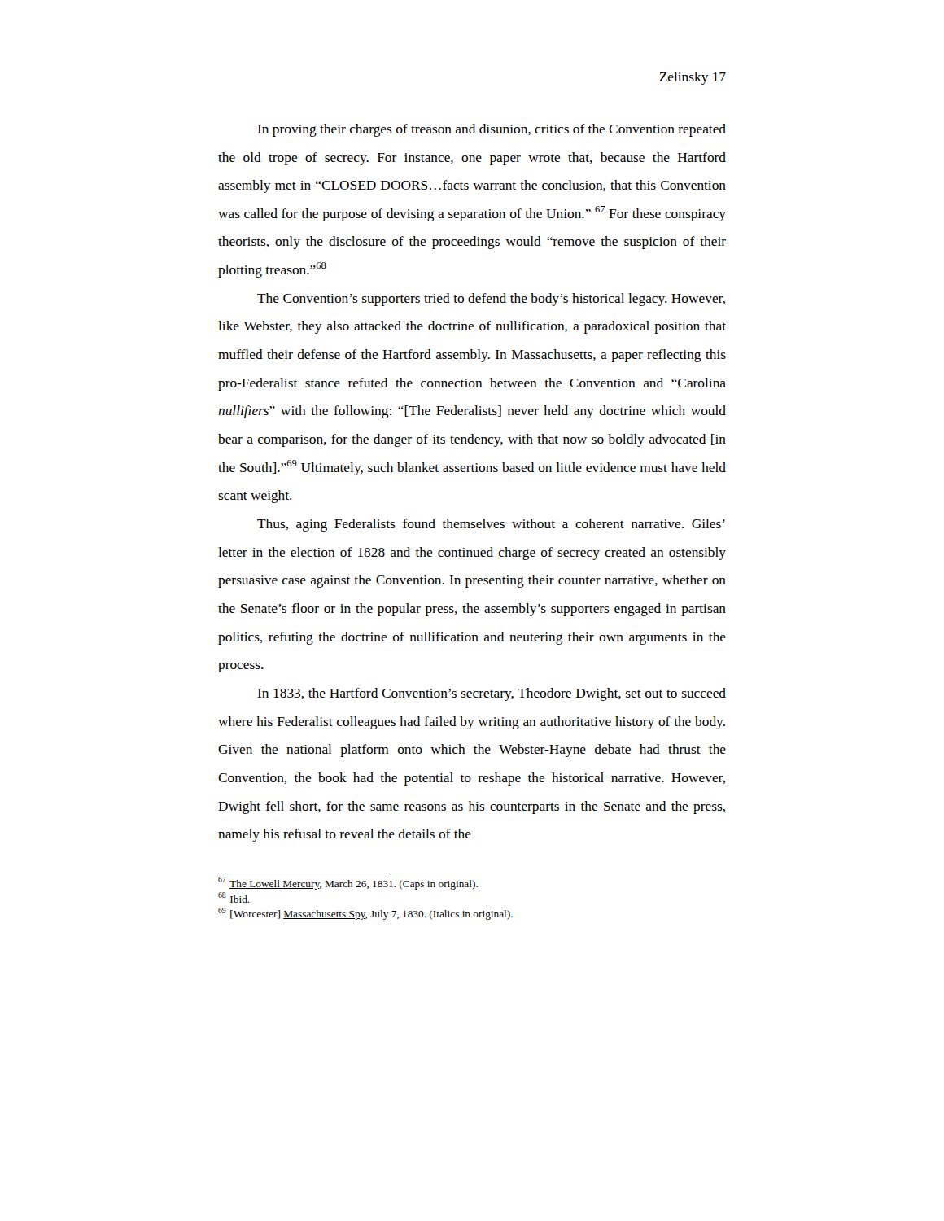Zelinsky 17
In proving their charges of treason and disunion, critics of the Convention repeated the old trope of secrecy. For instance, one paper wrote that, because the Hartford assembly met in “CLOSED DOORS…facts warrant the conclusion, that this Convention was called for the purpose of devising a separation of the Union.” 67 For these conspiracy theorists, only the disclosure of the proceedings would “remove the suspicion of their plotting treason.”68
The Convention’s supporters tried to defend the body’s historical legacy. However, like Webster, they also attacked the doctrine of nullification, a paradoxical position that muffled their defense of the Hartford assembly. In Massachusetts, a paper reflecting this pro-Federalist stance refuted the connection between the Convention and “Carolina nullifiers” with the following: “[The Federalists] never held any doctrine which would bear a comparison, for the danger of its tendency, with that now so boldly advocated [in the South].”69 Ultimately, such blanket assertions based on little evidence must have held scant weight.
Thus, aging Federalists found themselves without a coherent narrative. Giles’ letter in the election of 1828 and the continued charge of secrecy created an ostensibly persuasive case against the Convention. In presenting their counter narrative, whether on the Senate’s floor or in the popular press, the assembly’s supporters engaged in partisan politics, refuting the doctrine of nullification and neutering their own arguments in the process.
In 1833, the Hartford Convention’s secretary, Theodore Dwight, set out to succeed where his Federalist colleagues had failed by writing an authoritative history of the body. Given the national platform onto which the Webster-Hayne debate had thrust the Convention, the book had the potential to reshape the historical narrative. However, Dwight fell short, for the same reasons as his counterparts in the Senate and the press, namely his refusal to reveal the details of the
67 The Lowell Mercury, March 26, 1831. (Caps in original).
68 Ibid.
69 [Worcester] Massachusetts Spy, July 7, 1830. (Italics in original).